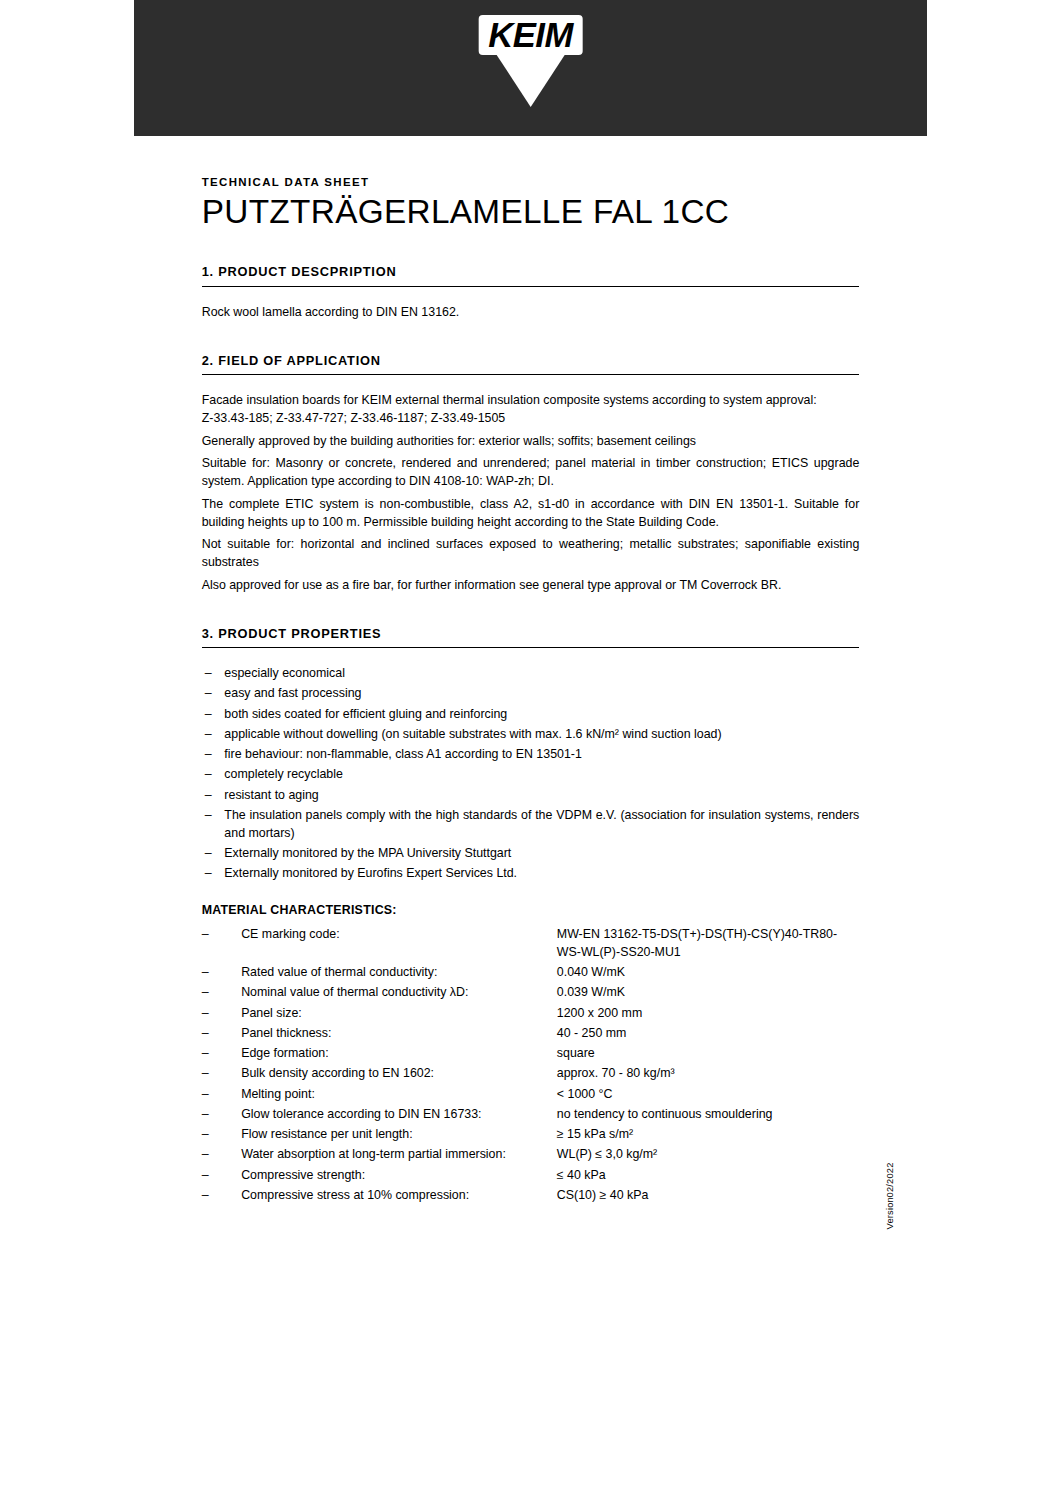KEIM
TECHNICAL DATA SHEET
PUTZTRÄGERLAMELLE FAL 1CC
1. Product Descpription
Rock wool lamella according to DIN EN 13162.
2. Field of Application
Facade insulation boards for KEIM external thermal insulation composite systems according to system approval:
Z-33.43-185; Z-33.47-727; Z-33.46-1187; Z-33.49-1505
Generally approved by the building authorities for: exterior walls; soffits; basement ceilings
Suitable for: Masonry or concrete, rendered and unrendered; panel material in timber construction; ETICS upgrade system. Application type according to DIN 4108-10: WAP-zh; DI.
The complete ETIC system is non-combustible, class A2, s1-d0 in accordance with DIN EN 13501-1. Suitable for building heights up to 100 m. Permissible building height according to the State Building Code.
Not suitable for: horizontal and inclined surfaces exposed to weathering; metallic substrates; saponifiable existing substrates
Also approved for use as a fire bar, for further information see general type approval or TM Coverrock BR.
3. Product Properties
especially economical
easy and fast processing
both sides coated for efficient gluing and reinforcing
applicable without dowelling (on suitable substrates with max. 1.6 kN/m² wind suction load)
fire behaviour: non-flammable, class A1 according to EN 13501-1
completely recyclable
resistant to aging
The insulation panels comply with the high standards of the VDPM e.V. (association for insulation systems, renders and mortars)
Externally monitored by the MPA University Stuttgart
Externally monitored by Eurofins Expert Services Ltd.
Material characteristics:
| – | CE marking code: | MW-EN 13162-T5-DS(T+)-DS(TH)-CS(Y)40-TR80-WS-WL(P)-SS20-MU1 |
| – | Rated value of thermal conductivity: | 0.040 W/mK |
| – | Nominal value of thermal conductivity λD: | 0.039 W/mK |
| – | Panel size: | 1200 x 200 mm |
| – | Panel thickness: | 40 - 250 mm |
| – | Edge formation: | square |
| – | Bulk density according to EN 1602: | approx. 70 - 80 kg/m³ |
| – | Melting point: | < 1000 °C |
| – | Glow tolerance according to DIN EN 16733: | no tendency to continuous smouldering |
| – | Flow resistance per unit length: | ≥ 15 kPa s/m² |
| – | Water absorption at long-term partial immersion: | WL(P) ≤ 3,0 kg/m² |
| – | Compressive strength: | ≤ 40 kPa |
| – | Compressive stress at 10% compression: | CS(10) ≥ 40 kPa |
Version02/2022